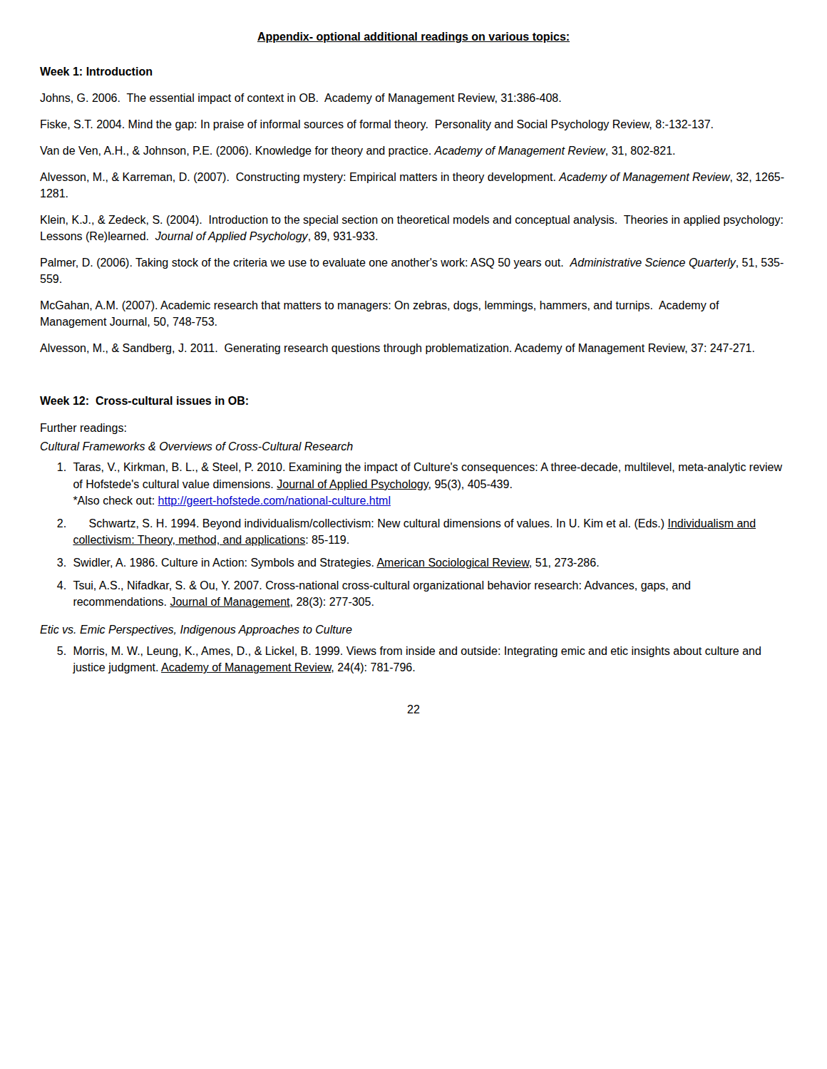Appendix- optional additional readings on various topics:
Week 1: Introduction
Johns, G. 2006. The essential impact of context in OB. Academy of Management Review, 31:386-408.
Fiske, S.T. 2004. Mind the gap: In praise of informal sources of formal theory. Personality and Social Psychology Review, 8:-132-137.
Van de Ven, A.H., & Johnson, P.E. (2006). Knowledge for theory and practice. Academy of Management Review, 31, 802-821.
Alvesson, M., & Karreman, D. (2007). Constructing mystery: Empirical matters in theory development. Academy of Management Review, 32, 1265-1281.
Klein, K.J., & Zedeck, S. (2004). Introduction to the special section on theoretical models and conceptual analysis. Theories in applied psychology: Lessons (Re)learned. Journal of Applied Psychology, 89, 931-933.
Palmer, D. (2006). Taking stock of the criteria we use to evaluate one another's work: ASQ 50 years out. Administrative Science Quarterly, 51, 535-559.
McGahan, A.M. (2007). Academic research that matters to managers: On zebras, dogs, lemmings, hammers, and turnips. Academy of Management Journal, 50, 748-753.
Alvesson, M., & Sandberg, J. 2011. Generating research questions through problematization. Academy of Management Review, 37: 247-271.
Week 12: Cross-cultural issues in OB:
Further readings:
Cultural Frameworks & Overviews of Cross-Cultural Research
Taras, V., Kirkman, B. L., & Steel, P. 2010. Examining the impact of Culture's consequences: A three-decade, multilevel, meta-analytic review of Hofstede's cultural value dimensions. Journal of Applied Psychology, 95(3), 405-439.
*Also check out: http://geert-hofstede.com/national-culture.html
Schwartz, S. H. 1994. Beyond individualism/collectivism: New cultural dimensions of values. In U. Kim et al. (Eds.) Individualism and collectivism: Theory, method, and applications: 85-119.
Swidler, A. 1986. Culture in Action: Symbols and Strategies. American Sociological Review, 51, 273-286.
Tsui, A.S., Nifadkar, S. & Ou, Y. 2007. Cross-national cross-cultural organizational behavior research: Advances, gaps, and recommendations. Journal of Management, 28(3): 277-305.
Etic vs. Emic Perspectives, Indigenous Approaches to Culture
Morris, M. W., Leung, K., Ames, D., & Lickel, B. 1999. Views from inside and outside: Integrating emic and etic insights about culture and justice judgment. Academy of Management Review, 24(4): 781-796.
22